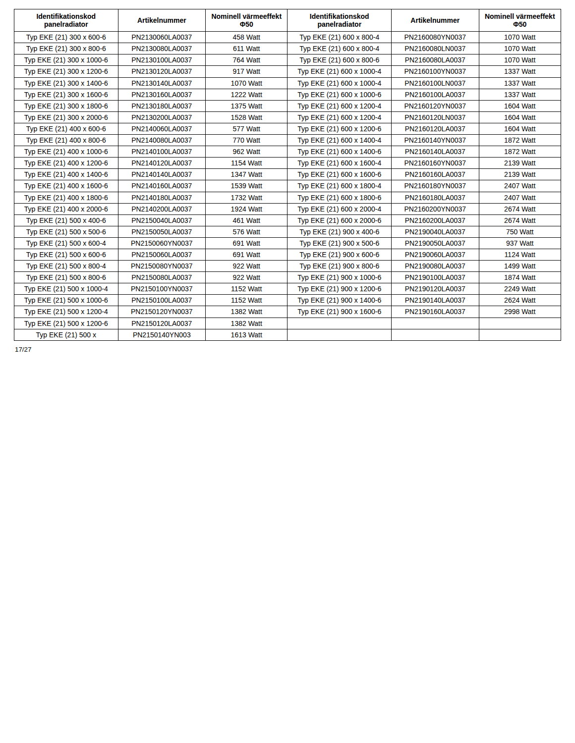| Identifikationskod panelradiator | Artikelnummer | Nominell värmeeffekt Φ50 | Identifikationskod panelradiator | Artikelnummer | Nominell värmeeffekt Φ50 |
| --- | --- | --- | --- | --- | --- |
| Typ EKE (21) 300 x 600-6 | PN2130060LA0037 | 458 Watt | Typ EKE (21) 600 x 800-4 | PN2160080YN0037 | 1070 Watt |
| Typ EKE (21) 300 x 800-6 | PN2130080LA0037 | 611 Watt | Typ EKE (21) 600 x 800-4 | PN2160080LN0037 | 1070 Watt |
| Typ EKE (21) 300 x 1000-6 | PN2130100LA0037 | 764 Watt | Typ EKE (21) 600 x 800-6 | PN2160080LA0037 | 1070 Watt |
| Typ EKE (21) 300 x 1200-6 | PN2130120LA0037 | 917 Watt | Typ EKE (21) 600 x 1000-4 | PN2160100YN0037 | 1337 Watt |
| Typ EKE (21) 300 x 1400-6 | PN2130140LA0037 | 1070 Watt | Typ EKE (21) 600 x 1000-4 | PN2160100LN0037 | 1337 Watt |
| Typ EKE (21) 300 x 1600-6 | PN2130160LA0037 | 1222 Watt | Typ EKE (21) 600 x 1000-6 | PN2160100LA0037 | 1337 Watt |
| Typ EKE (21) 300 x 1800-6 | PN2130180LA0037 | 1375 Watt | Typ EKE (21) 600 x 1200-4 | PN2160120YN0037 | 1604 Watt |
| Typ EKE (21) 300 x 2000-6 | PN2130200LA0037 | 1528 Watt | Typ EKE (21) 600 x 1200-4 | PN2160120LN0037 | 1604 Watt |
| Typ EKE (21) 400 x 600-6 | PN2140060LA0037 | 577 Watt | Typ EKE (21) 600 x 1200-6 | PN2160120LA0037 | 1604 Watt |
| Typ EKE (21) 400 x 800-6 | PN2140080LA0037 | 770 Watt | Typ EKE (21) 600 x 1400-4 | PN2160140YN0037 | 1872 Watt |
| Typ EKE (21) 400 x 1000-6 | PN2140100LA0037 | 962 Watt | Typ EKE (21) 600 x 1400-6 | PN2160140LA0037 | 1872 Watt |
| Typ EKE (21) 400 x 1200-6 | PN2140120LA0037 | 1154 Watt | Typ EKE (21) 600 x 1600-4 | PN2160160YN0037 | 2139 Watt |
| Typ EKE (21) 400 x 1400-6 | PN2140140LA0037 | 1347 Watt | Typ EKE (21) 600 x 1600-6 | PN2160160LA0037 | 2139 Watt |
| Typ EKE (21) 400 x 1600-6 | PN2140160LA0037 | 1539 Watt | Typ EKE (21) 600 x 1800-4 | PN2160180YN0037 | 2407 Watt |
| Typ EKE (21) 400 x 1800-6 | PN2140180LA0037 | 1732 Watt | Typ EKE (21) 600 x 1800-6 | PN2160180LA0037 | 2407 Watt |
| Typ EKE (21) 400 x 2000-6 | PN2140200LA0037 | 1924 Watt | Typ EKE (21) 600 x 2000-4 | PN2160200YN0037 | 2674 Watt |
| Typ EKE (21) 500 x 400-6 | PN2150040LA0037 | 461 Watt | Typ EKE (21) 600 x 2000-6 | PN2160200LA0037 | 2674 Watt |
| Typ EKE (21) 500 x 500-6 | PN2150050LA0037 | 576 Watt | Typ EKE (21) 900 x 400-6 | PN2190040LA0037 | 750 Watt |
| Typ EKE (21) 500 x 600-4 | PN2150060YN0037 | 691 Watt | Typ EKE (21) 900 x 500-6 | PN2190050LA0037 | 937 Watt |
| Typ EKE (21) 500 x 600-6 | PN2150060LA0037 | 691 Watt | Typ EKE (21) 900 x 600-6 | PN2190060LA0037 | 1124 Watt |
| Typ EKE (21) 500 x 800-4 | PN2150080YN0037 | 922 Watt | Typ EKE (21) 900 x 800-6 | PN2190080LA0037 | 1499 Watt |
| Typ EKE (21) 500 x 800-6 | PN2150080LA0037 | 922 Watt | Typ EKE (21) 900 x 1000-6 | PN2190100LA0037 | 1874 Watt |
| Typ EKE (21) 500 x 1000-4 | PN2150100YN0037 | 1152 Watt | Typ EKE (21) 900 x 1200-6 | PN2190120LA0037 | 2249 Watt |
| Typ EKE (21) 500 x 1000-6 | PN2150100LA0037 | 1152 Watt | Typ EKE (21) 900 x 1400-6 | PN2190140LA0037 | 2624 Watt |
| Typ EKE (21) 500 x 1200-4 | PN2150120YN0037 | 1382 Watt | Typ EKE (21) 900 x 1600-6 | PN2190160LA0037 | 2998 Watt |
| Typ EKE (21) 500 x 1200-6 | PN2150120LA0037 | 1382 Watt | | | |
| Typ EKE (21) 500 x | PN2150140YN003 | 1613 Watt | | | |
17/27